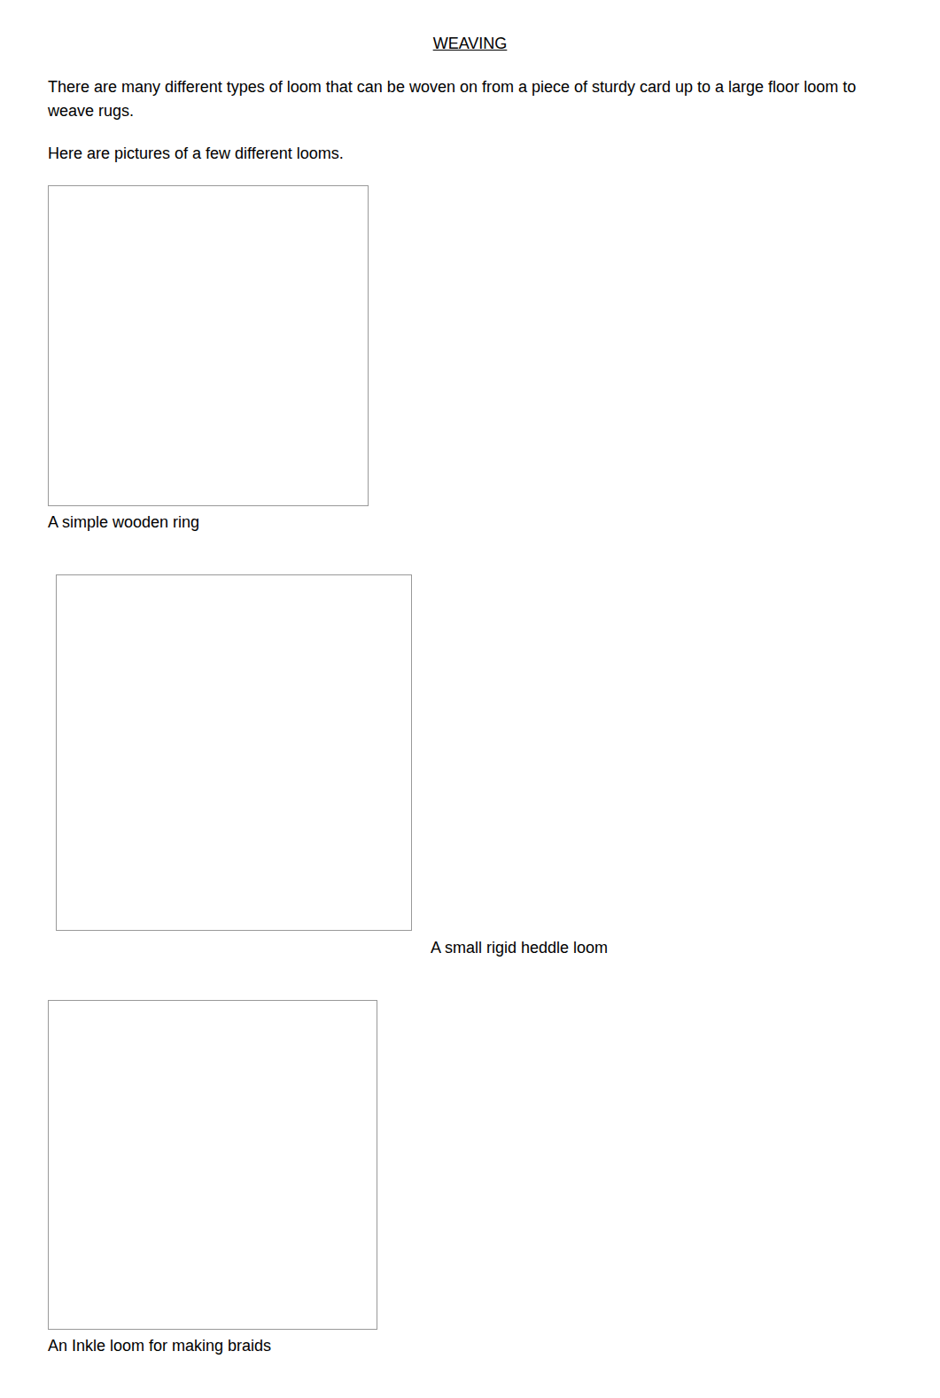WEAVING
There are many different types of loom that can be woven on from a piece of sturdy card up to a large floor loom to weave rugs.
Here are pictures of a few different looms.
A simple wooden ring
A small rigid heddle loom
An Inkle loom for making braids